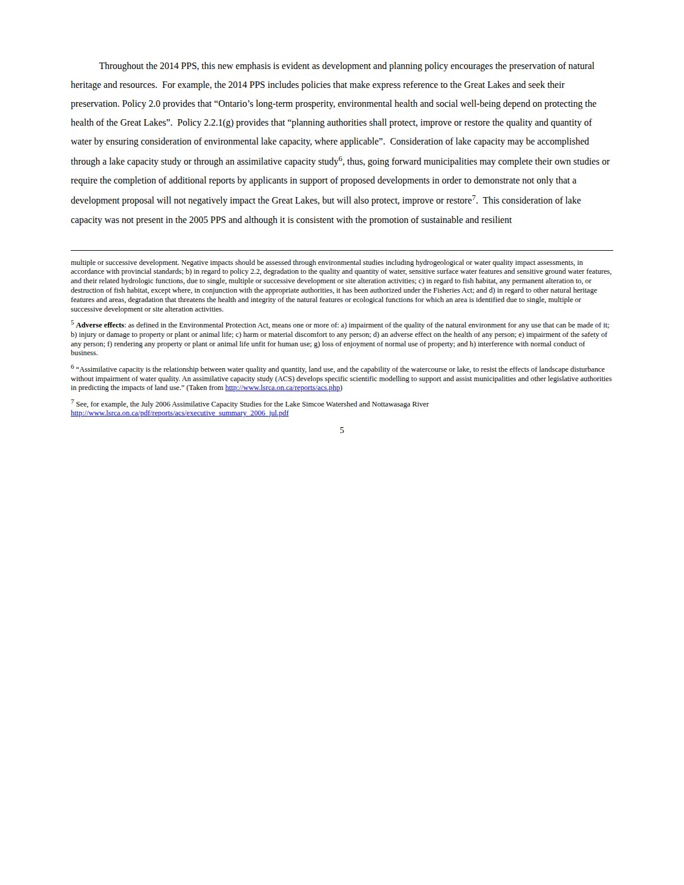Throughout the 2014 PPS, this new emphasis is evident as development and planning policy encourages the preservation of natural heritage and resources. For example, the 2014 PPS includes policies that make express reference to the Great Lakes and seek their preservation. Policy 2.0 provides that “Ontario’s long-term prosperity, environmental health and social well-being depend on protecting the health of the Great Lakes”. Policy 2.2.1(g) provides that “planning authorities shall protect, improve or restore the quality and quantity of water by ensuring consideration of environmental lake capacity, where applicable”. Consideration of lake capacity may be accomplished through a lake capacity study or through an assimilative capacity study6, thus, going forward municipalities may complete their own studies or require the completion of additional reports by applicants in support of proposed developments in order to demonstrate not only that a development proposal will not negatively impact the Great Lakes, but will also protect, improve or restore7. This consideration of lake capacity was not present in the 2005 PPS and although it is consistent with the promotion of sustainable and resilient
multiple or successive development. Negative impacts should be assessed through environmental studies including hydrogeological or water quality impact assessments, in accordance with provincial standards; b) in regard to policy 2.2, degradation to the quality and quantity of water, sensitive surface water features and sensitive ground water features, and their related hydrologic functions, due to single, multiple or successive development or site alteration activities; c) in regard to fish habitat, any permanent alteration to, or destruction of fish habitat, except where, in conjunction with the appropriate authorities, it has been authorized under the Fisheries Act; and d) in regard to other natural heritage features and areas, degradation that threatens the health and integrity of the natural features or ecological functions for which an area is identified due to single, multiple or successive development or site alteration activities.
5 Adverse effects: as defined in the Environmental Protection Act, means one or more of: a) impairment of the quality of the natural environment for any use that can be made of it; b) injury or damage to property or plant or animal life; c) harm or material discomfort to any person; d) an adverse effect on the health of any person; e) impairment of the safety of any person; f) rendering any property or plant or animal life unfit for human use; g) loss of enjoyment of normal use of property; and h) interference with normal conduct of business.
6 “Assimilative capacity is the relationship between water quality and quantity, land use, and the capability of the watercourse or lake, to resist the effects of landscape disturbance without impairment of water quality. An assimilative capacity study (ACS) develops specific scientific modelling to support and assist municipalities and other legislative authorities in predicting the impacts of land use.” (Taken from http://www.lsrca.on.ca/reports/acs.php)
7 See, for example, the July 2006 Assimilative Capacity Studies for the Lake Simcoe Watershed and Nottawasaga River http://www.lsrca.on.ca/pdf/reports/acs/executive_summary_2006_jul.pdf
5